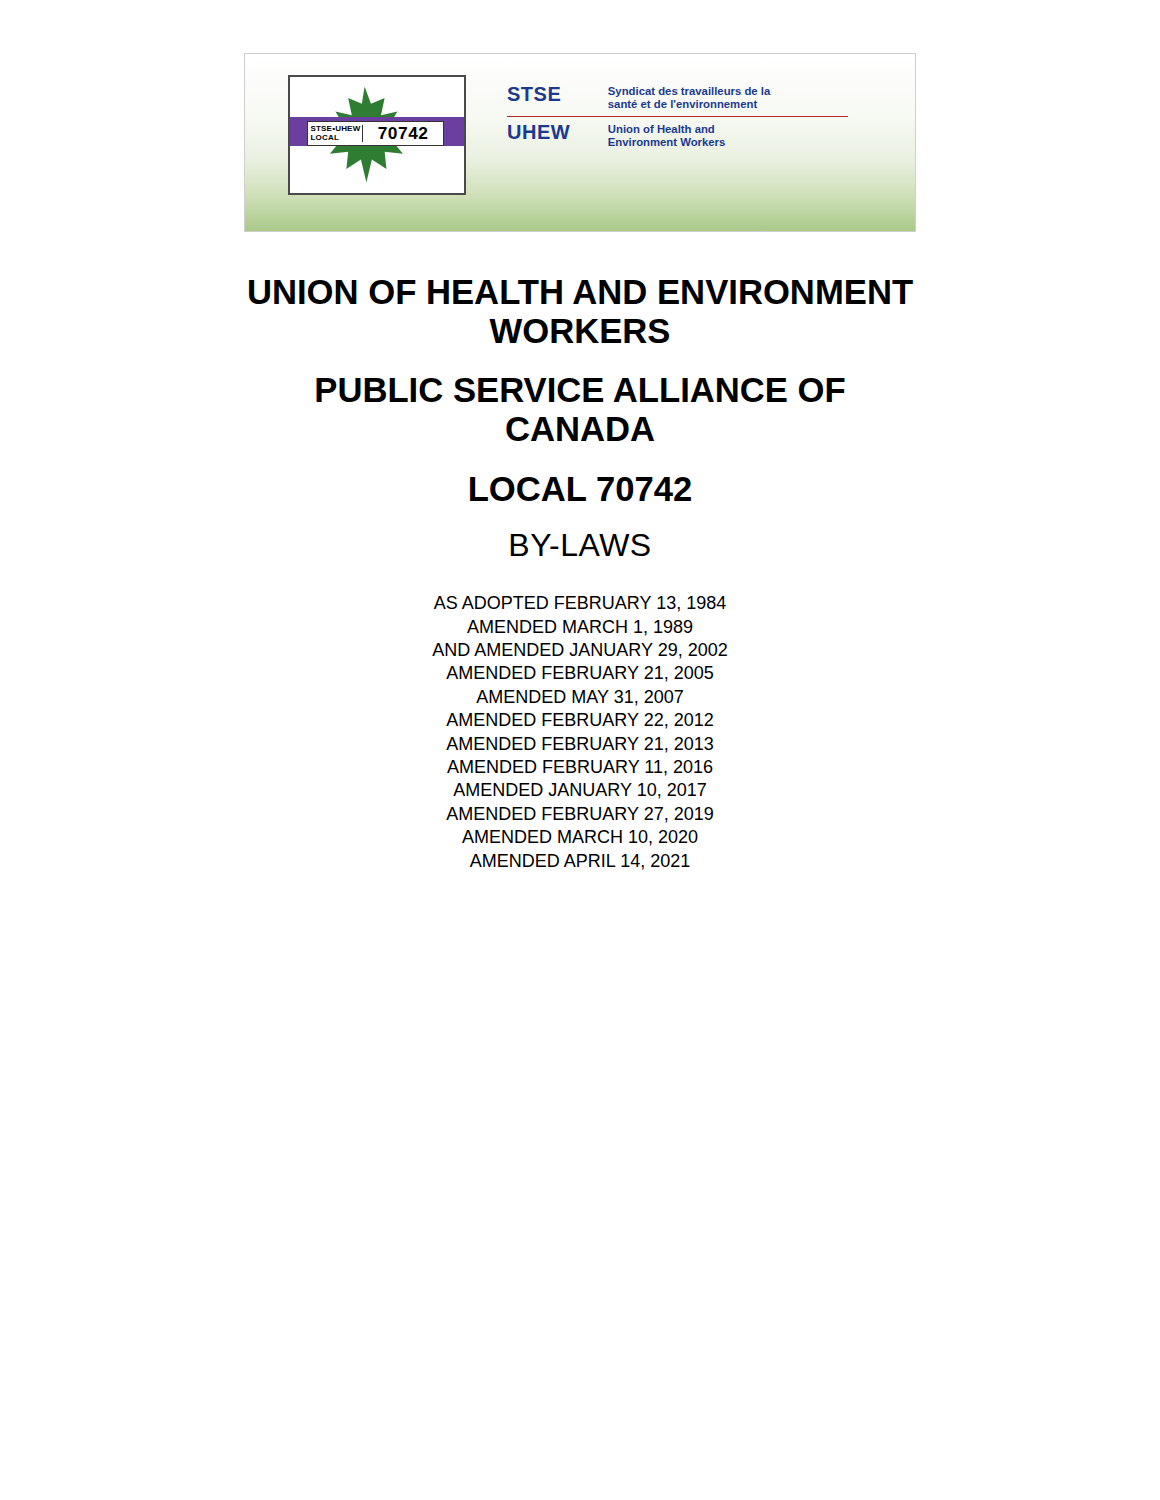STSE•UHEW
LOCAL 70742
STSE Syndicat des travailleurs de la
santé et de l'environnement
UHEW Union of Health and
Environment Workers
UNION OF HEALTH AND ENVIRONMENT WORKERS
PUBLIC SERVICE ALLIANCE OF CANADA
LOCAL 70742
BY-LAWS
AS ADOPTED FEBRUARY 13, 1984
AMENDED MARCH 1, 1989
AND AMENDED JANUARY 29, 2002
AMENDED FEBRUARY 21, 2005
AMENDED MAY 31, 2007
AMENDED FEBRUARY 22, 2012
AMENDED FEBRUARY 21, 2013
AMENDED FEBRUARY 11, 2016
AMENDED JANUARY 10, 2017
AMENDED FEBRUARY 27, 2019
AMENDED MARCH 10, 2020
AMENDED APRIL 14, 2021